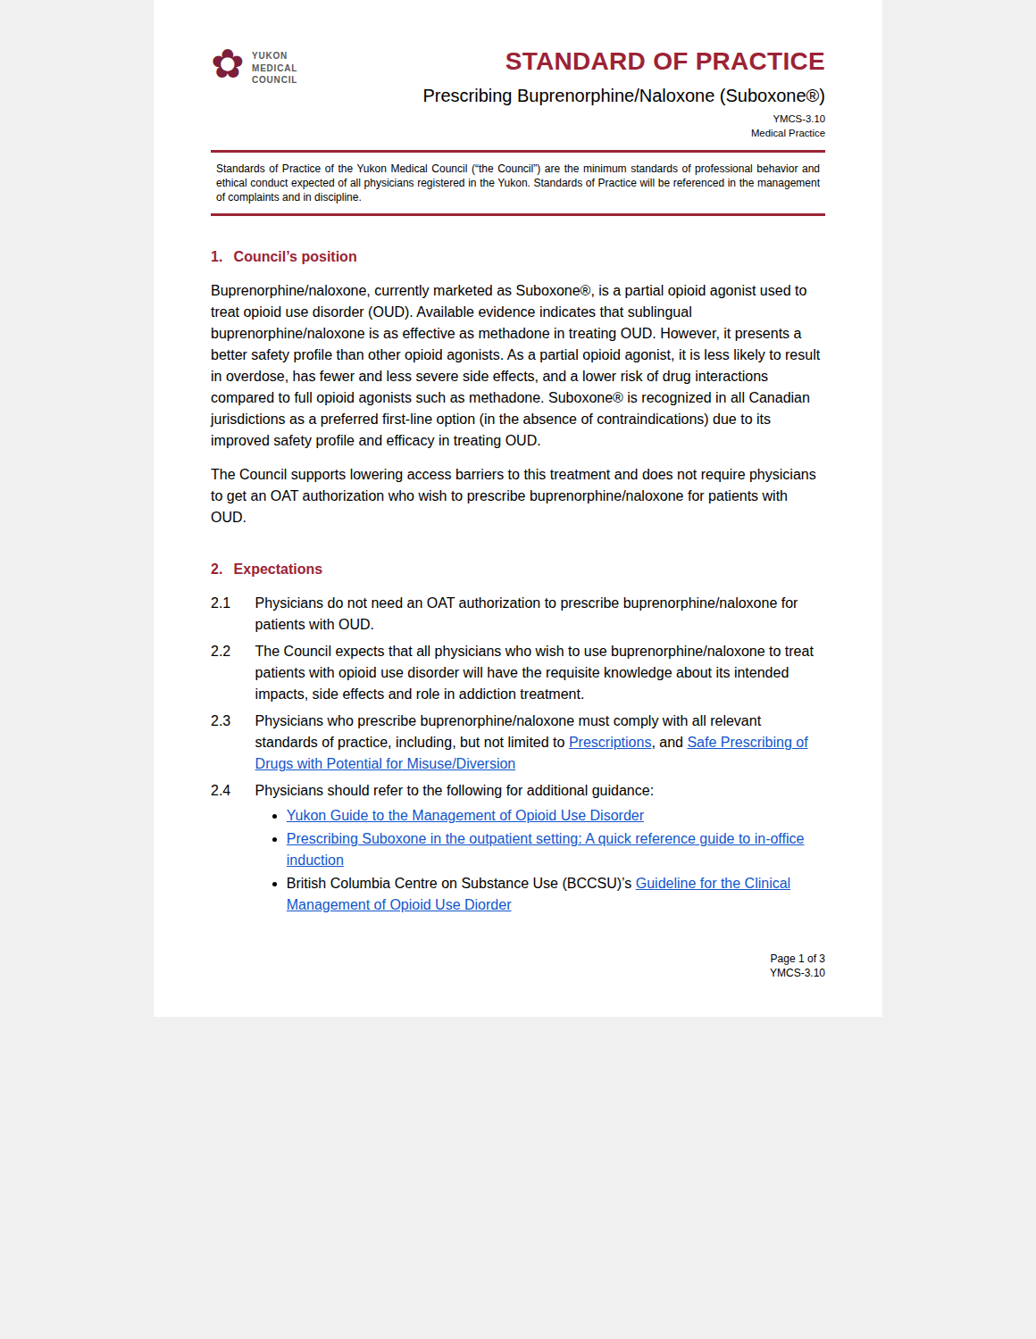✿
YUKON
MEDICAL
COUNCIL
STANDARD OF PRACTICE
Prescribing Buprenorphine/Naloxone (Suboxone®)
YMCS-3.10
Medical Practice
Standards of Practice of the Yukon Medical Council (“the Council”) are the minimum standards of professional behavior and ethical conduct expected of all physicians registered in the Yukon. Standards of Practice will be referenced in the management of complaints and in discipline.
1. Council’s position
Buprenorphine/naloxone, currently marketed as Suboxone®, is a partial opioid agonist used to treat opioid use disorder (OUD). Available evidence indicates that sublingual buprenorphine/naloxone is as effective as methadone in treating OUD. However, it presents a better safety profile than other opioid agonists. As a partial opioid agonist, it is less likely to result in overdose, has fewer and less severe side effects, and a lower risk of drug interactions compared to full opioid agonists such as methadone. Suboxone® is recognized in all Canadian jurisdictions as a preferred first-line option (in the absence of contraindications) due to its improved safety profile and efficacy in treating OUD.
The Council supports lowering access barriers to this treatment and does not require physicians to get an OAT authorization who wish to prescribe buprenorphine/naloxone for patients with OUD.
2. Expectations
2.1 Physicians do not need an OAT authorization to prescribe buprenorphine/naloxone for patients with OUD.
2.2 The Council expects that all physicians who wish to use buprenorphine/naloxone to treat patients with opioid use disorder will have the requisite knowledge about its intended impacts, side effects and role in addiction treatment.
2.3 Physicians who prescribe buprenorphine/naloxone must comply with all relevant standards of practice, including, but not limited to Prescriptions, and Safe Prescribing of Drugs with Potential for Misuse/Diversion
2.4 Physicians should refer to the following for additional guidance:
Yukon Guide to the Management of Opioid Use Disorder
Prescribing Suboxone in the outpatient setting: A quick reference guide to in-office induction
British Columbia Centre on Substance Use (BCCSU)’s Guideline for the Clinical Management of Opioid Use Diorder
Page 1 of 3
YMCS-3.10